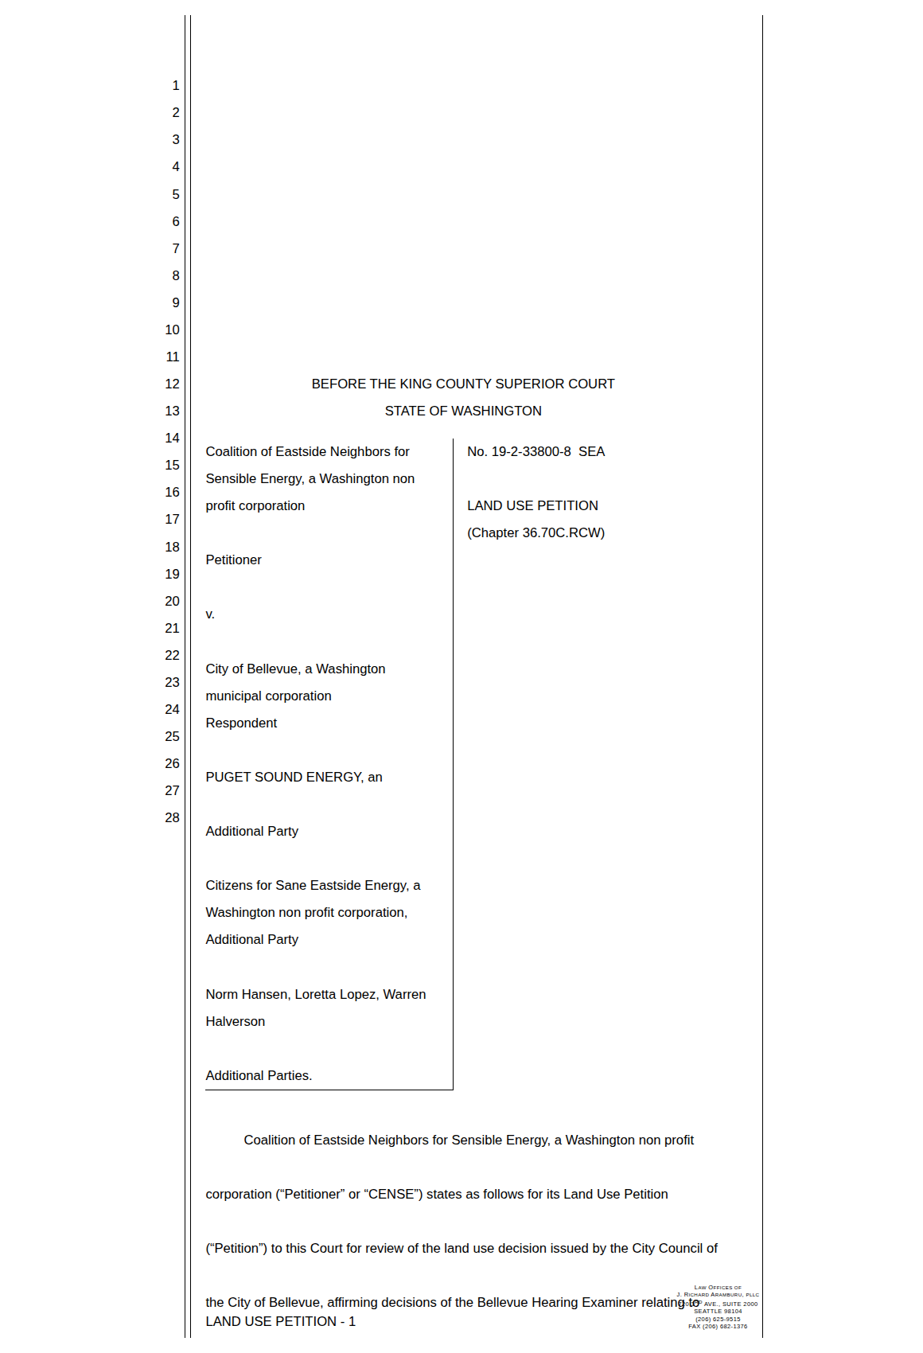1
2
3
4
5
6
7
8
9
10
11
12
13
14
15
16
17
18
19
20
21
22
23
24
25
26
27
28
BEFORE THE KING COUNTY SUPERIOR COURT
STATE OF WASHINGTON
| Coalition of Eastside Neighbors for Sensible Energy, a Washington non profit corporation Petitioner v. City of Bellevue, a Washington municipal corporation Respondent PUGET SOUND ENERGY, an Additional Party Citizens for Sane Eastside Energy, a Washington non profit corporation, Additional Party Norm Hansen, Loretta Lopez, Warren Halverson Additional Parties. | No. 19-2-33800-8 SEA LAND USE PETITION (Chapter 36.70C.RCW) |
Coalition of Eastside Neighbors for Sensible Energy, a Washington non profit corporation (“Petitioner” or “CENSE”) states as follows for its Land Use Petition (“Petition”) to this Court for review of the land use decision issued by the City Council of the City of Bellevue, affirming decisions of the Bellevue Hearing Examiner relating to
LAND USE PETITION - 1
LAW OFFICES OF
J. RICHARD ARAMBURU, PLLC
720 3RD AVE., SUITE 2000
SEATTLE 98104
(206) 625-9515
FAX (206) 682-1376